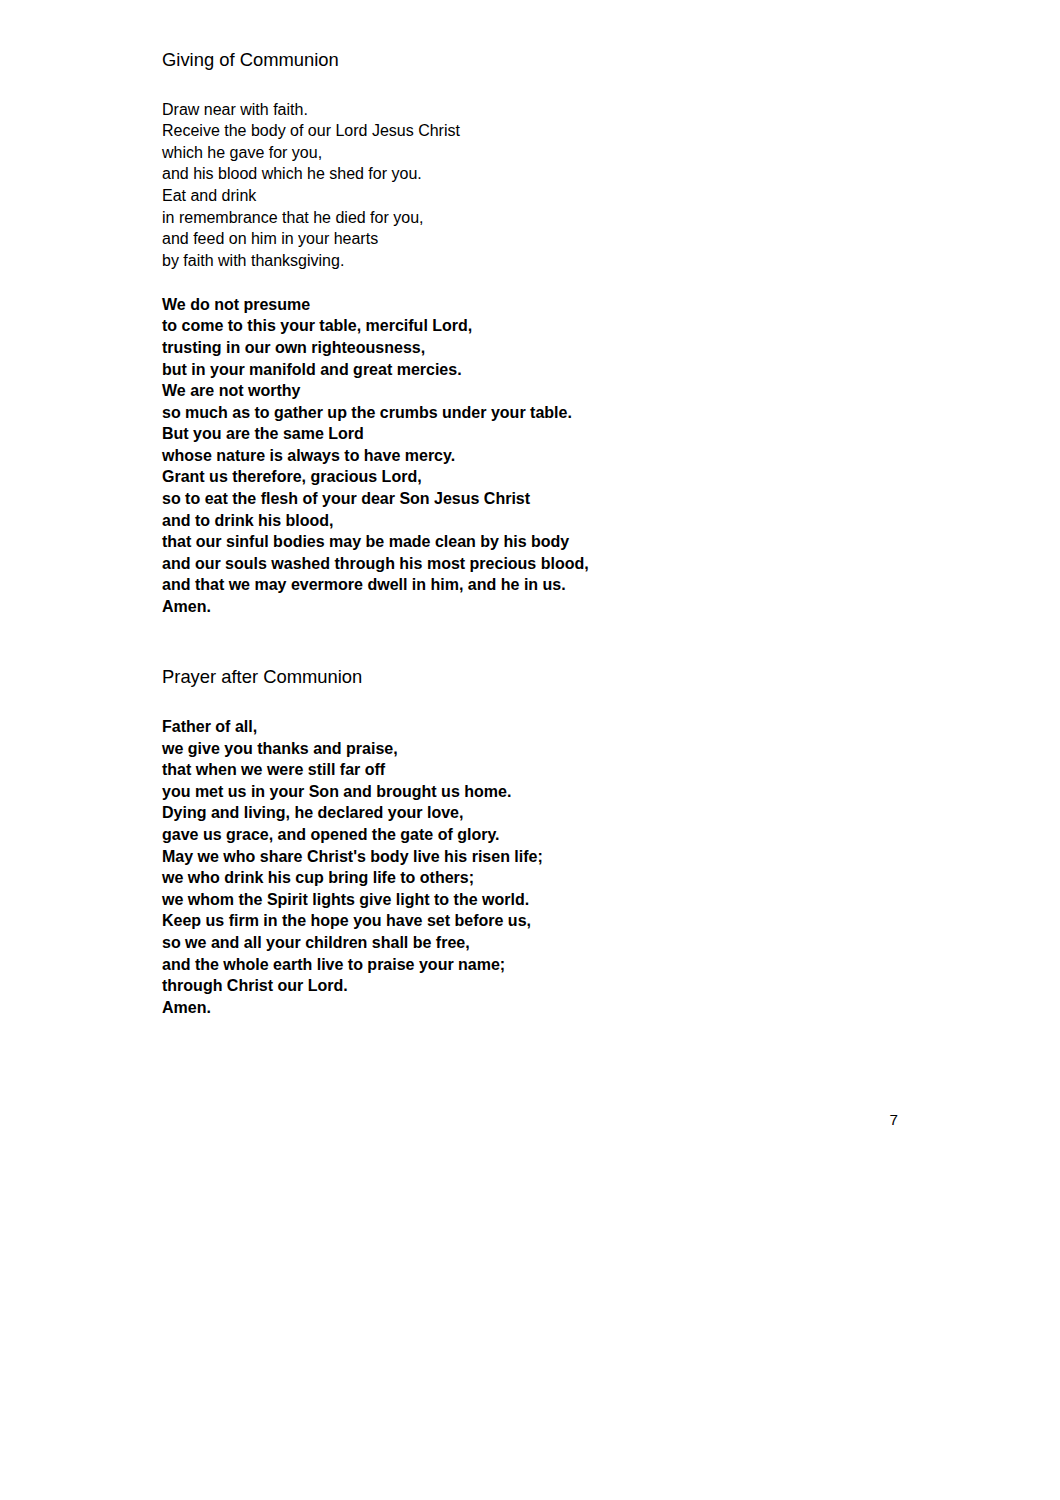Giving of Communion
Draw near with faith.
Receive the body of our Lord Jesus Christ
which he gave for you,
and his blood which he shed for you.
Eat and drink
in remembrance that he died for you,
and feed on him in your hearts
by faith with thanksgiving.
We do not presume
to come to this your table, merciful Lord,
trusting in our own righteousness,
but in your manifold and great mercies.
We are not worthy
so much as to gather up the crumbs under your table.
But you are the same Lord
whose nature is always to have mercy.
Grant us therefore, gracious Lord,
so to eat the flesh of your dear Son Jesus Christ
and to drink his blood,
that our sinful bodies may be made clean by his body
and our souls washed through his most precious blood,
and that we may evermore dwell in him, and he in us.
Amen.
Prayer after Communion
Father of all,
we give you thanks and praise,
that when we were still far off
you met us in your Son and brought us home.
Dying and living, he declared your love,
gave us grace, and opened the gate of glory.
May we who share Christ's body live his risen life;
we who drink his cup bring life to others;
we whom the Spirit lights give light to the world.
Keep us firm in the hope you have set before us,
so we and all your children shall be free,
and the whole earth live to praise your name;
through Christ our Lord.
Amen.
7